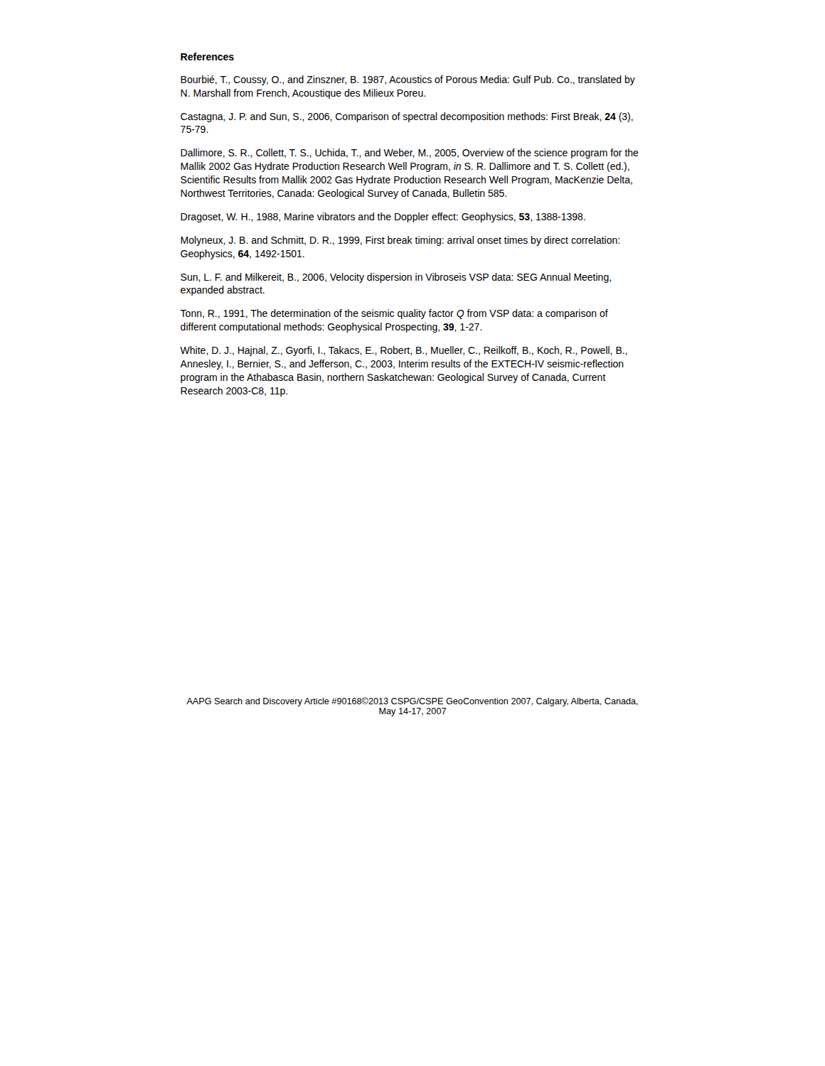References
Bourbié, T., Coussy, O., and Zinszner, B. 1987, Acoustics of Porous Media: Gulf Pub. Co., translated by N. Marshall from French, Acoustique des Milieux Poreu.
Castagna, J. P. and Sun, S., 2006, Comparison of spectral decomposition methods: First Break, 24 (3), 75-79.
Dallimore, S. R., Collett, T. S., Uchida, T., and Weber, M., 2005, Overview of the science program for the Mallik 2002 Gas Hydrate Production Research Well Program, in S. R. Dallimore and T. S. Collett (ed.), Scientific Results from Mallik 2002 Gas Hydrate Production Research Well Program, MacKenzie Delta, Northwest Territories, Canada: Geological Survey of Canada, Bulletin 585.
Dragoset, W. H., 1988, Marine vibrators and the Doppler effect: Geophysics, 53, 1388-1398.
Molyneux, J. B. and Schmitt, D. R., 1999, First break timing: arrival onset times by direct correlation: Geophysics, 64, 1492-1501.
Sun, L. F. and Milkereit, B., 2006, Velocity dispersion in Vibroseis VSP data: SEG Annual Meeting, expanded abstract.
Tonn, R., 1991, The determination of the seismic quality factor Q from VSP data: a comparison of different computational methods: Geophysical Prospecting, 39, 1-27.
White, D. J., Hajnal, Z., Gyorfi, I., Takacs, E., Robert, B., Mueller, C., Reilkoff, B., Koch, R., Powell, B., Annesley, I., Bernier, S., and Jefferson, C., 2003, Interim results of the EXTECH-IV seismic-reflection program in the Athabasca Basin, northern Saskatchewan: Geological Survey of Canada, Current Research 2003-C8, 11p.
AAPG Search and Discovery Article #90168©2013 CSPG/CSPE GeoConvention 2007, Calgary, Alberta, Canada, May 14-17, 2007